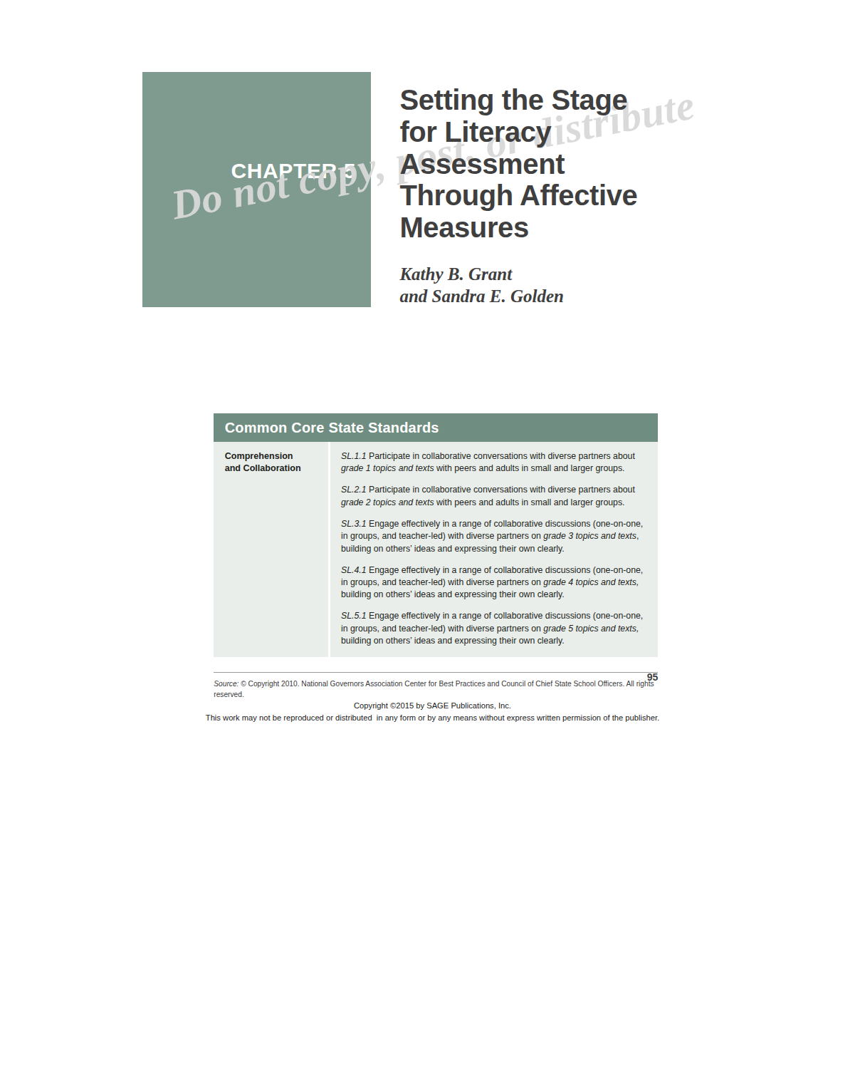Do not copy, post, or distribute
Chapter 5
Setting the Stage
for Literacy
Assessment
Through Affective
Measures
Kathy B. Grant
and Sandra E. Golden
Common Core State Standards
| Comprehension and Collaboration | SL.1.1 Participate in collaborative conversations with diverse partners about grade 1 topics and texts with peers and adults in small and larger groups. SL.2.1 Participate in collaborative conversations with diverse partners about grade 2 topics and texts with peers and adults in small and larger groups. SL.3.1 Engage effectively in a range of collaborative discussions (one-on-one, in groups, and teacher-led) with diverse partners on grade 3 topics and texts , building on others’ ideas and expressing their own clearly. SL.4.1 Engage effectively in a range of collaborative discussions (one-on-one, in groups, and teacher-led) with diverse partners on grade 4 topics and texts, building on others’ ideas and expressing their own clearly. SL.5.1 Engage effectively in a range of collaborative discussions (one-on-one, in groups, and teacher-led) with diverse partners on grade 5 topics and texts, building on others’ ideas and expressing their own clearly. |
Source: © Copyright 2010. National Governors Association Center for Best Practices and Council of Chief State School Officers. All rights reserved.
95
Copyright ©2015 by SAGE Publications, Inc.
This work may not be reproduced or distributed in any form or by any means without express written permission of the publisher.